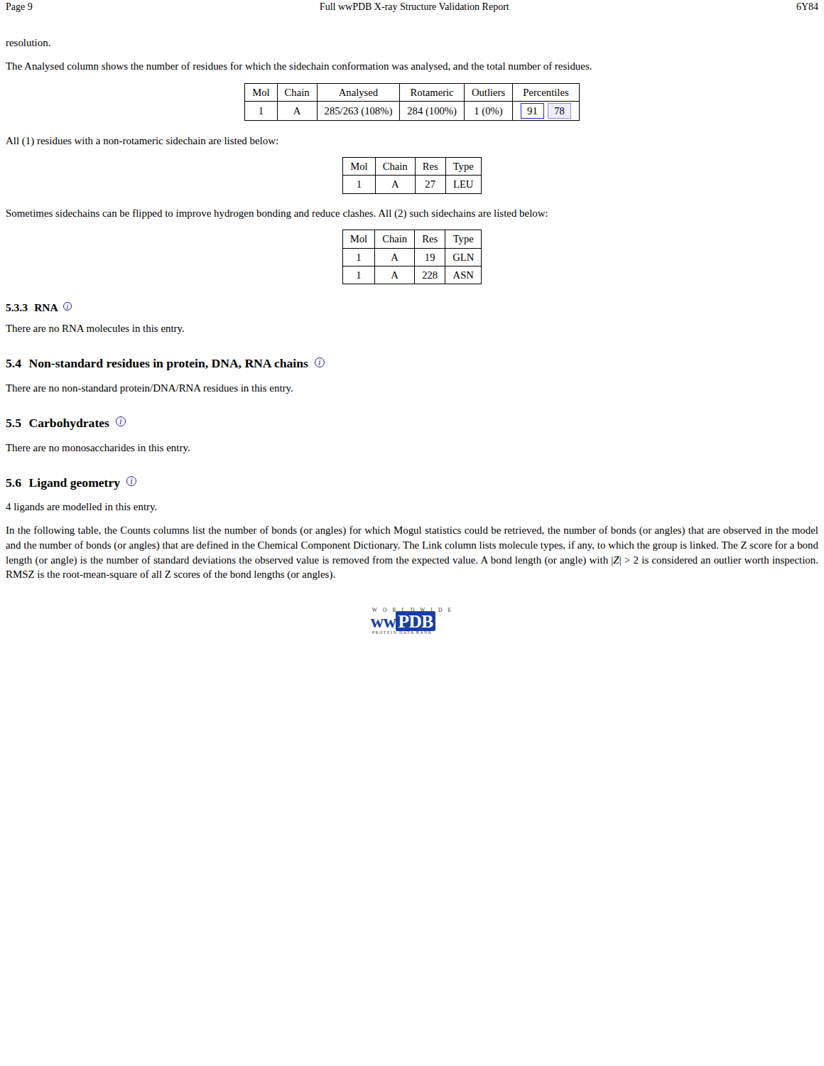Page 9 Full wwPDB X-ray Structure Validation Report 6Y84
resolution.
The Analysed column shows the number of residues for which the sidechain conformation was analysed, and the total number of residues.
| Mol | Chain | Analysed | Rotameric | Outliers | Percentiles |
| --- | --- | --- | --- | --- | --- |
| 1 | A | 285/263 (108%) | 284 (100%) | 1 (0%) | 91 78 |
All (1) residues with a non-rotameric sidechain are listed below:
| Mol | Chain | Res | Type |
| --- | --- | --- | --- |
| 1 | A | 27 | LEU |
Sometimes sidechains can be flipped to improve hydrogen bonding and reduce clashes. All (2) such sidechains are listed below:
| Mol | Chain | Res | Type |
| --- | --- | --- | --- |
| 1 | A | 19 | GLN |
| 1 | A | 228 | ASN |
5.3.3 RNA i
There are no RNA molecules in this entry.
5.4 Non-standard residues in protein, DNA, RNA chains i
There are no non-standard protein/DNA/RNA residues in this entry.
5.5 Carbohydrates i
There are no monosaccharides in this entry.
5.6 Ligand geometry i
4 ligands are modelled in this entry.
In the following table, the Counts columns list the number of bonds (or angles) for which Mogul statistics could be retrieved, the number of bonds (or angles) that are observed in the model and the number of bonds (or angles) that are defined in the Chemical Component Dictionary. The Link column lists molecule types, if any, to which the group is linked. The Z score for a bond length (or angle) is the number of standard deviations the observed value is removed from the expected value. A bond length (or angle) with |Z| > 2 is considered an outlier worth inspection. RMSZ is the root-mean-square of all Z scores of the bond lengths (or angles).
W O R L D W I D E
ww PDB
PROTEIN DATA BANK